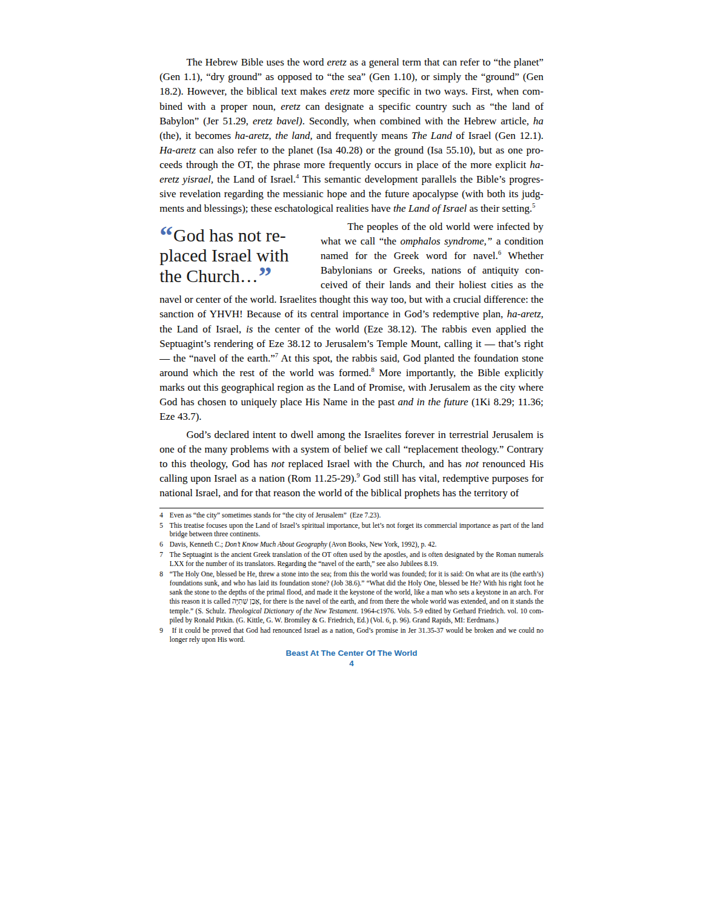The Hebrew Bible uses the word eretz as a general term that can refer to “the planet” (Gen 1.1), “dry ground” as opposed to “the sea” (Gen 1.10), or simply the “ground” (Gen 18.2). However, the biblical text makes eretz more specific in two ways. First, when combined with a proper noun, eretz can designate a specific country such as “the land of Babylon” (Jer 51.29, eretz bavel). Secondly, when combined with the Hebrew article, ha (the), it becomes ha-aretz, the land, and frequently means The Land of Israel (Gen 12.1). Ha-aretz can also refer to the planet (Isa 40.28) or the ground (Isa 55.10), but as one proceeds through the OT, the phrase more frequently occurs in place of the more explicit ha-eretz yisrael, the Land of Israel.4 This semantic development parallels the Bible’s progressive revelation regarding the messianic hope and the future apocalypse (with both its judgments and blessings); these eschatological realities have the Land of Israel as their setting.5
“God has not re­placed Israel with the Church…”
The peoples of the old world were infected by what we call “the omphalos syndrome,” a condition named for the Greek word for navel.6 Whether Babylonians or Greeks, nations of antiquity conceived of their lands and their holiest cities as the navel or center of the world. Israelites thought this way too, but with a crucial difference: the sanction of YHVH! Because of its central importance in God’s redemptive plan, ha-aretz, the Land of Israel, is the center of the world (Eze 38.12). The rabbis even applied the Septuagint’s rendering of Eze 38.12 to Jerusalem’s Temple Mount, calling it — that’s right — the “navel of the earth.”7 At this spot, the rabbis said, God planted the foundation stone around which the rest of the world was formed.8 More importantly, the Bible explicitly marks out this geographical region as the Land of Promise, with Jerusalem as the city where God has chosen to uniquely place His Name in the past and in the future (1Ki 8.29; 11.36; Eze 43.7).
God’s declared intent to dwell among the Israelites forever in terrestrial Jerusalem is one of the many problems with a system of belief we call “replacement theology.” Contrary to this theology, God has not replaced Israel with the Church, and has not renounced His calling upon Israel as a nation (Rom 11.25-29).9 God still has vital, redemptive purposes for national Israel, and for that reason the world of the biblical prophets has the territory of
4
Even as “the city” sometimes stands for “the city of Jerusalem” (Eze 7.23).
5
This treatise focuses upon the Land of Israel’s spiritual importance, but let’s not forget its commercial importance as part of the land bridge between three continents.
6
Davis, Kenneth C.; Don’t Know Much About Geography (Avon Books, New York, 1992), p. 42.
7
The Septuagint is the ancient Greek translation of the OT often used by the apostles, and is often designated by the Roman numerals LXX for the number of its translators. Regarding the “navel of the earth,” see also Jubilees 8.19.
8
“The Holy One, blessed be He, threw a stone into the sea; from this the world was founded; for it is said: On what are its (the earth’s) foundations sunk, and who has laid its foundation stone? (Job 38.6).” “What did the Holy One, blessed be He? With his right foot he sank the stone to the depths of the primal flood, and made it the keystone of the world, like a man who sets a keystone in an arch. For this reason it is called אֶבֶן שְׁתִיָּה, for there is the navel of the earth, and from there the whole world was extended, and on it stands the temple.” (S. Schulz. Theological Dictionary of the New Testament. 1964-c1976. Vols. 5-9 edited by Gerhard Friedrich. vol. 10 compiled by Ronald Pitkin. (G. Kittle, G. W. Bromiley & G. Friedrich, Ed.) (Vol. 6, p. 96). Grand Rapids, MI: Eerdmans.)
9
If it could be proved that God had renounced Israel as a nation, God’s promise in Jer 31.35-37 would be broken and we could no longer rely upon His word.
Beast At The Center Of The World
4